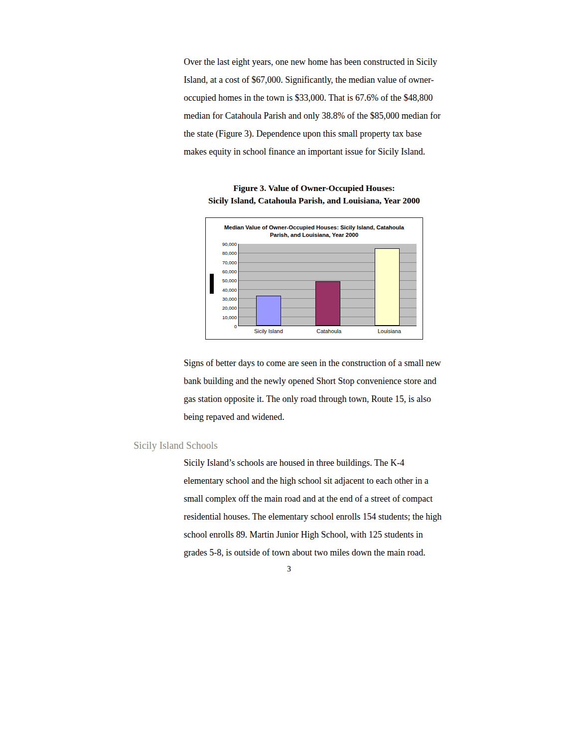Over the last eight years, one new home has been constructed in Sicily Island, at a cost of $67,000. Significantly, the median value of owner-occupied homes in the town is $33,000. That is 67.6% of the $48,800 median for Catahoula Parish and only 38.8% of the $85,000 median for the state (Figure 3). Dependence upon this small property tax base makes equity in school finance an important issue for Sicily Island.
Figure 3. Value of Owner-Occupied Houses:
Sicily Island, Catahoula Parish, and Louisiana, Year 2000
Median Value of Owner-Occupied Houses: Sicily Island, Catahoula Parish, and Louisiana, Year 2000
90,000 80,000 70,000 60,000 50,000 40,000 30,000 20,000 10,000 0
Sicily Island
Catahoula
Louisiana
Signs of better days to come are seen in the construction of a small new bank building and the newly opened Short Stop convenience store and gas station opposite it. The only road through town, Route 15, is also being repaved and widened.
Sicily Island Schools
Sicily Island’s schools are housed in three buildings. The K-4 elementary school and the high school sit adjacent to each other in a small complex off the main road and at the end of a street of compact residential houses. The elementary school enrolls 154 students; the high school enrolls 89. Martin Junior High School, with 125 students in grades 5-8, is outside of town about two miles down the main road.
3